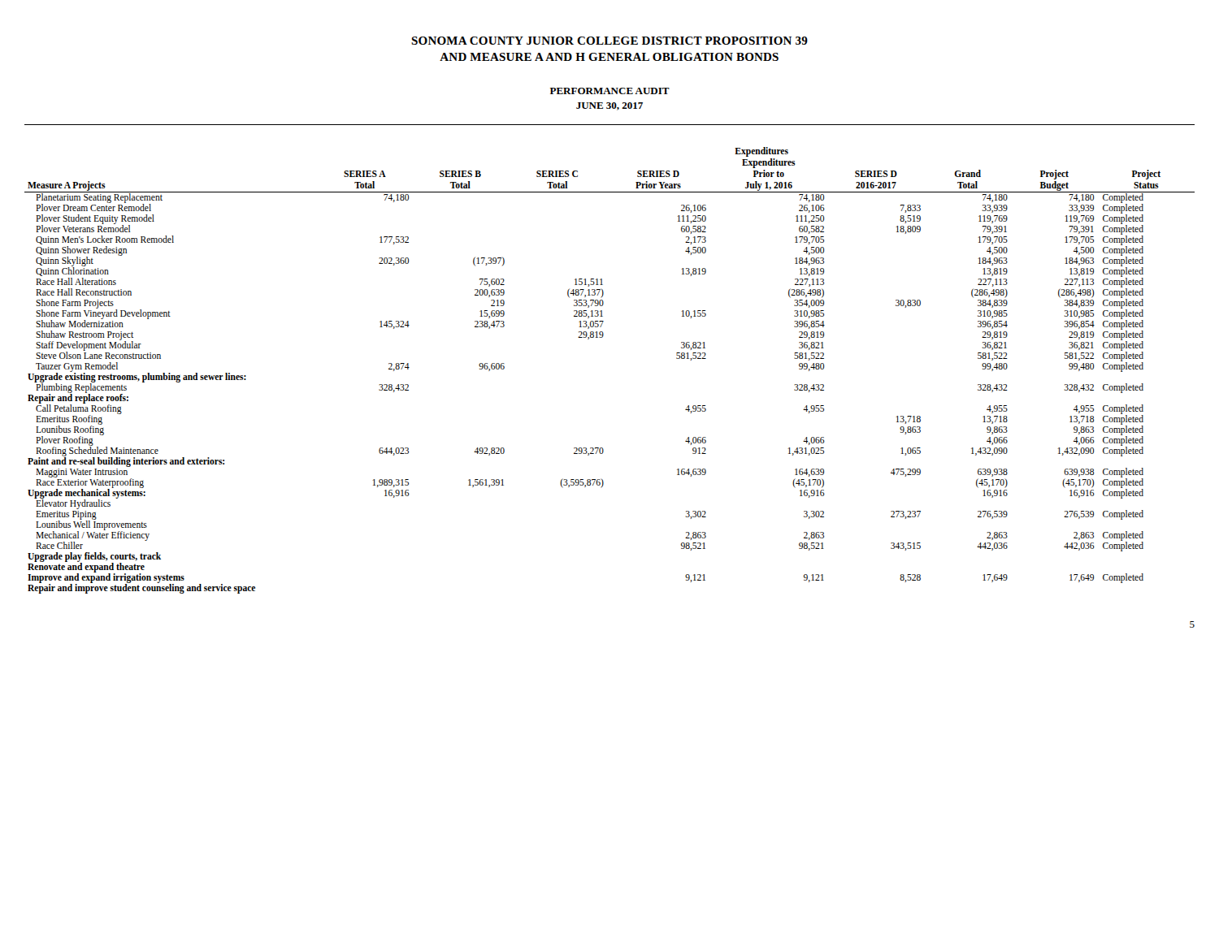SONOMA COUNTY JUNIOR COLLEGE DISTRICT PROPOSITION 39
AND MEASURE A AND H GENERAL OBLIGATION BONDS
PERFORMANCE AUDIT
JUNE 30, 2017
| | | | | | Expenditures | | | | |
| --- | --- | --- | --- | --- | --- | --- | --- | --- | --- |
| | | | | | Expenditures | | | | |
| --- | --- | --- | --- | --- | --- | --- | --- | --- | --- |
| | SERIES A | SERIES B | SERIES C | SERIES D | Prior to | SERIES D | Grand | Project | Project |
| Measure A Projects | Total | Total | Total | Prior Years | July 1, 2016 | 2016-2017 | Total | Budget | Status |
| Planetarium Seating Replacement | 74,180 | | | | 74,180 | | 74,180 | 74,180 | Completed |
| Plover Dream Center Remodel | | | | 26,106 | 26,106 | 7,833 | 33,939 | 33,939 | Completed |
| Plover Student Equity Remodel | | | | 111,250 | 111,250 | 8,519 | 119,769 | 119,769 | Completed |
| Plover Veterans Remodel | | | | 60,582 | 60,582 | 18,809 | 79,391 | 79,391 | Completed |
| Quinn Men's Locker Room Remodel | 177,532 | | | 2,173 | 179,705 | | 179,705 | 179,705 | Completed |
| Quinn Shower Redesign | | | | 4,500 | 4,500 | | 4,500 | 4,500 | Completed |
| Quinn Skylight | 202,360 | (17,397) | | | 184,963 | | 184,963 | 184,963 | Completed |
| Quinn Chlorination | | | | 13,819 | 13,819 | | 13,819 | 13,819 | Completed |
| Race Hall Alterations | | 75,602 | 151,511 | | 227,113 | | 227,113 | 227,113 | Completed |
| Race Hall Reconstruction | | 200,639 | (487,137) | | (286,498) | | (286,498) | (286,498) | Completed |
| Shone Farm Projects | | 219 | 353,790 | | 354,009 | 30,830 | 384,839 | 384,839 | Completed |
| Shone Farm Vineyard Development | | 15,699 | 285,131 | 10,155 | 310,985 | | 310,985 | 310,985 | Completed |
| Shuhaw Modernization | 145,324 | 238,473 | 13,057 | | 396,854 | | 396,854 | 396,854 | Completed |
| Shuhaw Restroom Project | | | 29,819 | | 29,819 | | 29,819 | 29,819 | Completed |
| Staff Development Modular | | | | 36,821 | 36,821 | | 36,821 | 36,821 | Completed |
| Steve Olson Lane Reconstruction | | | | 581,522 | 581,522 | | 581,522 | 581,522 | Completed |
| Tauzer Gym Remodel | 2,874 | 96,606 | | | 99,480 | | 99,480 | 99,480 | Completed |
| Upgrade existing restrooms, plumbing and sewer lines: | | | | | | | | | |
| Plumbing Replacements | 328,432 | | | | 328,432 | | 328,432 | 328,432 | Completed |
| Repair and replace roofs: | | | | | | | | | |
| Call Petaluma Roofing | | | | 4,955 | 4,955 | | 4,955 | 4,955 | Completed |
| Emeritus Roofing | | | | | | 13,718 | 13,718 | 13,718 | Completed |
| Lounibus Roofing | | | | | | 9,863 | 9,863 | 9,863 | Completed |
| Plover Roofing | | | | 4,066 | 4,066 | | 4,066 | 4,066 | Completed |
| Roofing Scheduled Maintenance | 644,023 | 492,820 | 293,270 | 912 | 1,431,025 | 1,065 | 1,432,090 | 1,432,090 | Completed |
| Paint and re-seal building interiors and exteriors: | | | | | | | | | |
| Maggini Water Intrusion | | | | 164,639 | 164,639 | 475,299 | 639,938 | 639,938 | Completed |
| Race Exterior Waterproofing | 1,989,315 | 1,561,391 | (3,595,876) | | (45,170) | | (45,170) | (45,170) | Completed |
| Upgrade mechanical systems: | 16,916 | | | | 16,916 | | 16,916 | 16,916 | Completed |
| Elevator Hydraulics | | | | | | | | | |
| Emeritus Piping | | | | 3,302 | 3,302 | 273,237 | 276,539 | 276,539 | Completed |
| Lounibus Well Improvements | | | | | | | | | |
| Mechanical / Water Efficiency | | | | 2,863 | 2,863 | | 2,863 | 2,863 | Completed |
| Race Chiller | | | | 98,521 | 98,521 | 343,515 | 442,036 | 442,036 | Completed |
| Upgrade play fields, courts, track | | | | | | | | | |
| Renovate and expand theatre | | | | | | | | | |
| Improve and expand irrigation systems | | | | 9,121 | 9,121 | 8,528 | 17,649 | 17,649 | Completed |
| Repair and improve student counseling and service space | | | | | | | | | |
5